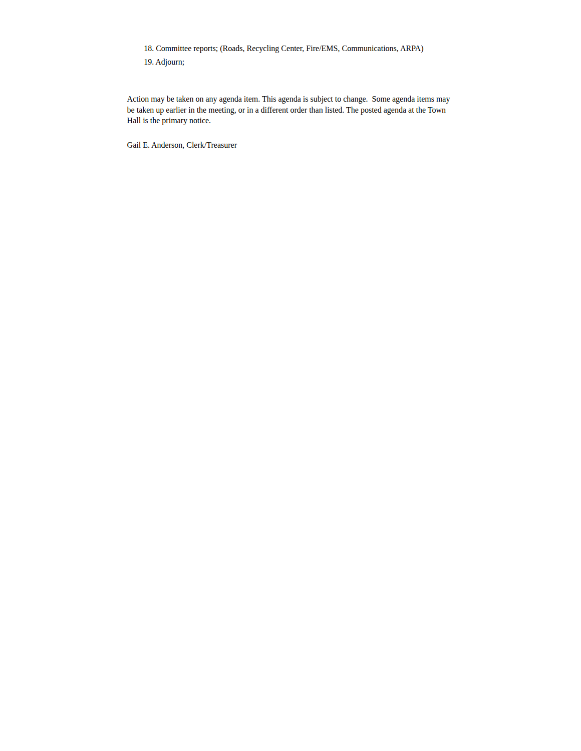18. Committee reports; (Roads, Recycling Center, Fire/EMS, Communications, ARPA)
19. Adjourn;
Action may be taken on any agenda item. This agenda is subject to change. Some agenda items may be taken up earlier in the meeting, or in a different order than listed. The posted agenda at the Town Hall is the primary notice.
Gail E. Anderson, Clerk/Treasurer